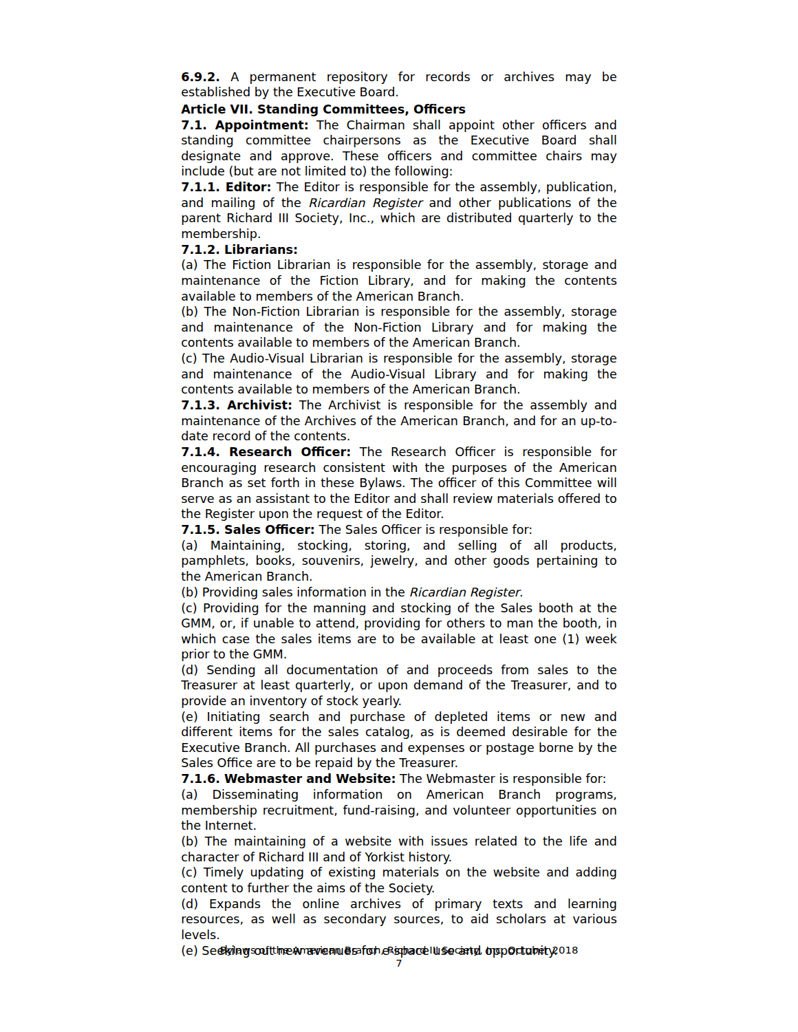6.9.2. A permanent repository for records or archives may be established by the Executive Board.
Article VII. Standing Committees, Officers
7.1. Appointment: The Chairman shall appoint other officers and standing committee chairpersons as the Executive Board shall designate and approve. These officers and committee chairs may include (but are not limited to) the following:
7.1.1. Editor: The Editor is responsible for the assembly, publication, and mailing of the Ricardian Register and other publications of the parent Richard III Society, Inc., which are distributed quarterly to the membership.
7.1.2. Librarians:
(a) The Fiction Librarian is responsible for the assembly, storage and maintenance of the Fiction Library, and for making the contents available to members of the American Branch.
(b) The Non-Fiction Librarian is responsible for the assembly, storage and maintenance of the Non-Fiction Library and for making the contents available to members of the American Branch.
(c) The Audio-Visual Librarian is responsible for the assembly, storage and maintenance of the Audio-Visual Library and for making the contents available to members of the American Branch.
7.1.3. Archivist: The Archivist is responsible for the assembly and maintenance of the Archives of the American Branch, and for an up-to-date record of the contents.
7.1.4. Research Officer: The Research Officer is responsible for encouraging research consistent with the purposes of the American Branch as set forth in these Bylaws. The officer of this Committee will serve as an assistant to the Editor and shall review materials offered to the Register upon the request of the Editor.
7.1.5. Sales Officer: The Sales Officer is responsible for:
(a) Maintaining, stocking, storing, and selling of all products, pamphlets, books, souvenirs, jewelry, and other goods pertaining to the American Branch.
(b) Providing sales information in the Ricardian Register.
(c) Providing for the manning and stocking of the Sales booth at the GMM, or, if unable to attend, providing for others to man the booth, in which case the sales items are to be available at least one (1) week prior to the GMM.
(d) Sending all documentation of and proceeds from sales to the Treasurer at least quarterly, or upon demand of the Treasurer, and to provide an inventory of stock yearly.
(e) Initiating search and purchase of depleted items or new and different items for the sales catalog, as is deemed desirable for the Executive Branch. All purchases and expenses or postage borne by the Sales Office are to be repaid by the Treasurer.
7.1.6. Webmaster and Website: The Webmaster is responsible for:
(a) Disseminating information on American Branch programs, membership recruitment, fund-raising, and volunteer opportunities on the Internet.
(b) The maintaining of a website with issues related to the life and character of Richard III and of Yorkist history.
(c) Timely updating of existing materials on the website and adding content to further the aims of the Society.
(d) Expands the online archives of primary texts and learning resources, as well as secondary sources, to aid scholars at various levels.
(e) Seeking out new avenues for e-space use and opportunity.
Bylaws of the American Branch, Richard III Society, Inc. October 2018 7